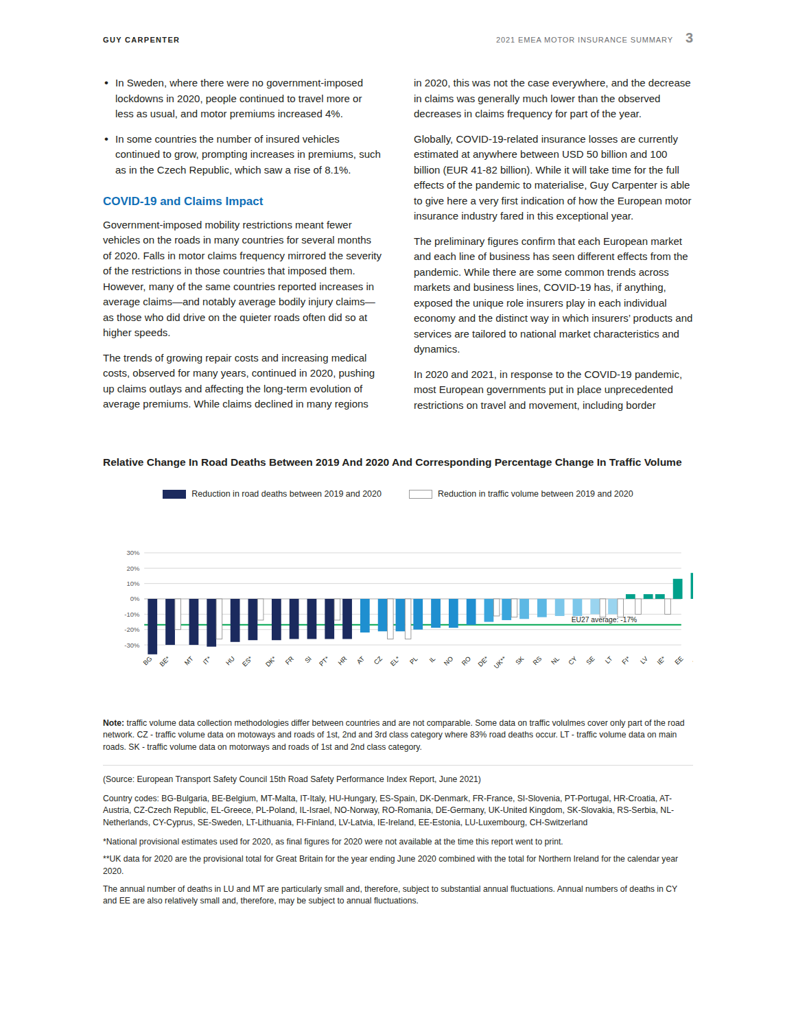GUY CARPENTER
2021 EMEA MOTOR INSURANCE SUMMARY 3
In Sweden, where there were no government-imposed lockdowns in 2020, people continued to travel more or less as usual, and motor premiums increased 4%.
In some countries the number of insured vehicles continued to grow, prompting increases in premiums, such as in the Czech Republic, which saw a rise of 8.1%.
COVID-19 and Claims Impact
Government-imposed mobility restrictions meant fewer vehicles on the roads in many countries for several months of 2020. Falls in motor claims frequency mirrored the severity of the restrictions in those countries that imposed them. However, many of the same countries reported increases in average claims—and notably average bodily injury claims—as those who did drive on the quieter roads often did so at higher speeds.
The trends of growing repair costs and increasing medical costs, observed for many years, continued in 2020, pushing up claims outlays and affecting the long-term evolution of average premiums. While claims declined in many regions
in 2020, this was not the case everywhere, and the decrease in claims was generally much lower than the observed decreases in claims frequency for part of the year.
Globally, COVID-19-related insurance losses are currently estimated at anywhere between USD 50 billion and 100 billion (EUR 41-82 billion). While it will take time for the full effects of the pandemic to materialise, Guy Carpenter is able to give here a very first indication of how the European motor insurance industry fared in this exceptional year.
The preliminary figures confirm that each European market and each line of business has seen different effects from the pandemic. While there are some common trends across markets and business lines, COVID-19 has, if anything, exposed the unique role insurers play in each individual economy and the distinct way in which insurers’ products and services are tailored to national market characteristics and dynamics.
In 2020 and 2021, in response to the COVID-19 pandemic, most European governments put in place unprecedented restrictions on travel and movement, including border
Relative Change In Road Deaths Between 2019 And 2020 And Corresponding Percentage Change In Traffic Volume
Reduction in road deaths between 2019 and 2020
Reduction in traffic volume between 2019 and 2020
30% 20% 10% 0% -10% -20% -30% EU27 average: -17% BG BE* MT IT* HU ES* DK* FR SI PT* HR AT CZ EL* PL IL NO RO DE* UK** SK RS NL CY SE LT FI* LV IE* EE LU CH
Note: traffic volume data collection methodologies differ between countries and are not comparable. Some data on traffic volulmes cover only part of the road network. CZ - traffic volume data on motoways and roads of 1st, 2nd and 3rd class category where 83% road deaths occur. LT - traffic volume data on main roads. SK - traffic volume data on motorways and roads of 1st and 2nd class category.
(Source: European Transport Safety Council 15th Road Safety Performance Index Report, June 2021)
Country codes: BG-Bulgaria, BE-Belgium, MT-Malta, IT-Italy, HU-Hungary, ES-Spain, DK-Denmark, FR-France, SI-Slovenia, PT-Portugal, HR-Croatia, AT-Austria, CZ-Czech Republic, EL-Greece, PL-Poland, IL-Israel, NO-Norway, RO-Romania, DE-Germany, UK-United Kingdom, SK-Slovakia, RS-Serbia, NL-Netherlands, CY-Cyprus, SE-Sweden, LT-Lithuania, FI-Finland, LV-Latvia, IE-Ireland, EE-Estonia, LU-Luxembourg, CH-Switzerland
*National provisional estimates used for 2020, as final figures for 2020 were not available at the time this report went to print.
**UK data for 2020 are the provisional total for Great Britain for the year ending June 2020 combined with the total for Northern Ireland for the calendar year 2020.
The annual number of deaths in LU and MT are particularly small and, therefore, subject to substantial annual fluctuations. Annual numbers of deaths in CY and EE are also relatively small and, therefore, may be subject to annual fluctuations.